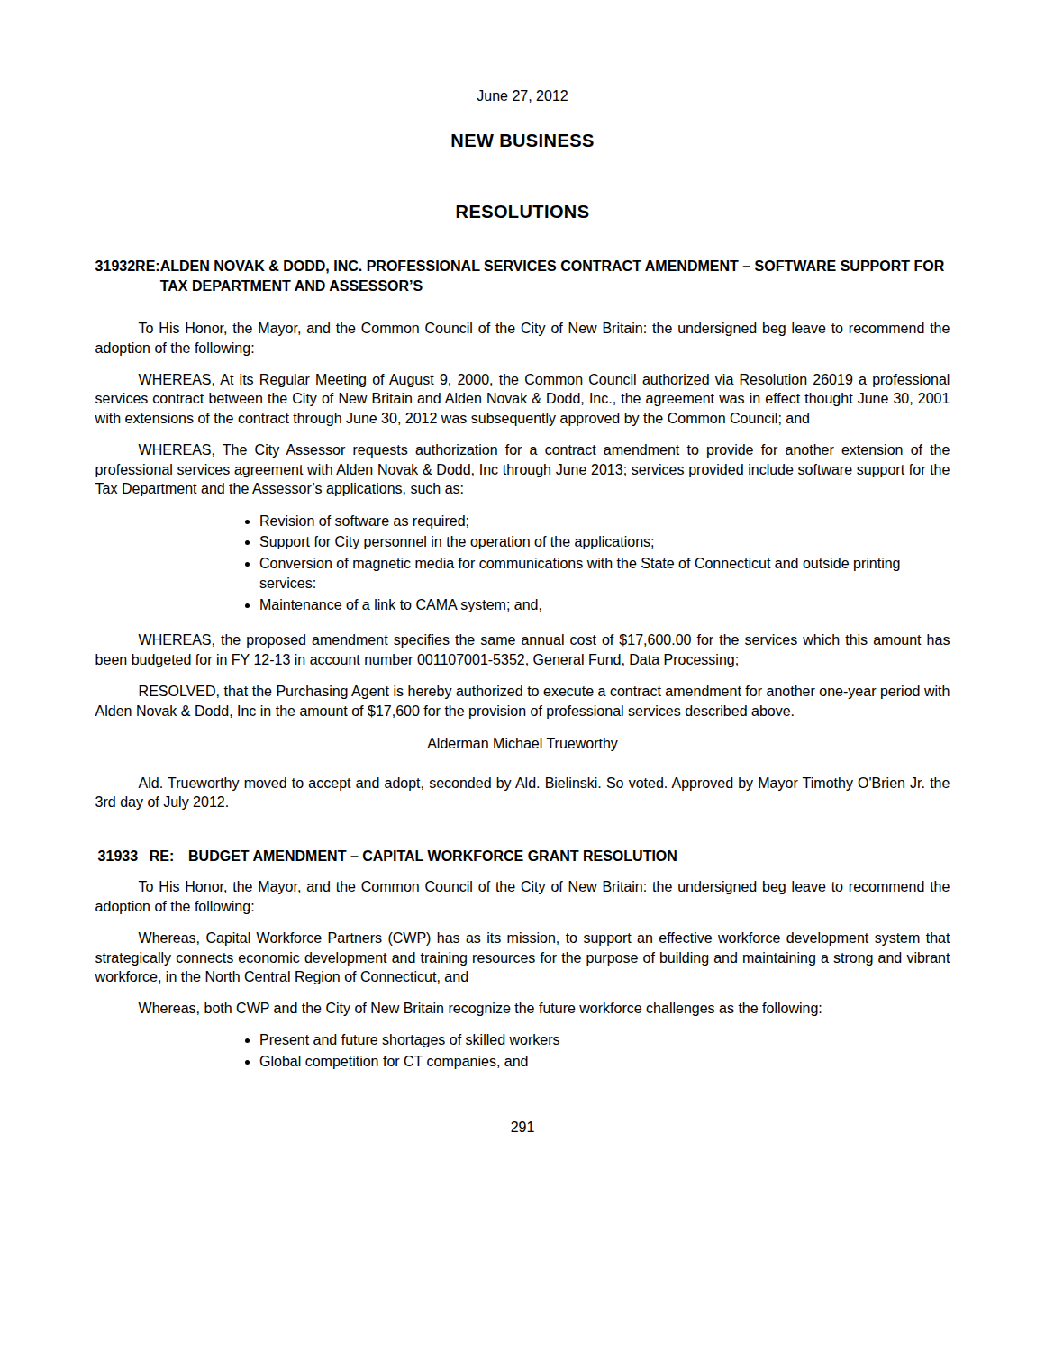June 27, 2012
NEW BUSINESS
RESOLUTIONS
| 31932 | RE: | ALDEN NOVAK & DODD, INC. PROFESSIONAL SERVICES CONTRACT AMENDMENT – SOFTWARE SUPPORT FOR TAX DEPARTMENT AND ASSESSOR’S |
To His Honor, the Mayor, and the Common Council of the City of New Britain: the undersigned beg leave to recommend the adoption of the following:
WHEREAS, At its Regular Meeting of August 9, 2000, the Common Council authorized via Resolution 26019 a professional services contract between the City of New Britain and Alden Novak & Dodd, Inc., the agreement was in effect thought June 30, 2001 with extensions of the contract through June 30, 2012 was subsequently approved by the Common Council; and
WHEREAS, The City Assessor requests authorization for a contract amendment to provide for another extension of the professional services agreement with Alden Novak & Dodd, Inc through June 2013; services provided include software support for the Tax Department and the Assessor’s applications, such as:
Revision of software as required;
Support for City personnel in the operation of the applications;
Conversion of magnetic media for communications with the State of Connecticut and outside printing services:
Maintenance of a link to CAMA system; and,
WHEREAS, the proposed amendment specifies the same annual cost of $17,600.00 for the services which this amount has been budgeted for in FY 12-13 in account number 001107001-5352, General Fund, Data Processing;
RESOLVED, that the Purchasing Agent is hereby authorized to execute a contract amendment for another one-year period with Alden Novak & Dodd, Inc in the amount of $17,600 for the provision of professional services described above.
Alderman Michael Trueworthy
Ald. Trueworthy moved to accept and adopt, seconded by Ald. Bielinski. So voted. Approved by Mayor Timothy O'Brien Jr. the 3rd day of July 2012.
| 31933 | RE: | BUDGET AMENDMENT – CAPITAL WORKFORCE GRANT RESOLUTION |
To His Honor, the Mayor, and the Common Council of the City of New Britain: the undersigned beg leave to recommend the adoption of the following:
Whereas, Capital Workforce Partners (CWP) has as its mission, to support an effective workforce development system that strategically connects economic development and training resources for the purpose of building and maintaining a strong and vibrant workforce, in the North Central Region of Connecticut, and
Whereas, both CWP and the City of New Britain recognize the future workforce challenges as the following:
Present and future shortages of skilled workers
Global competition for CT companies, and
291